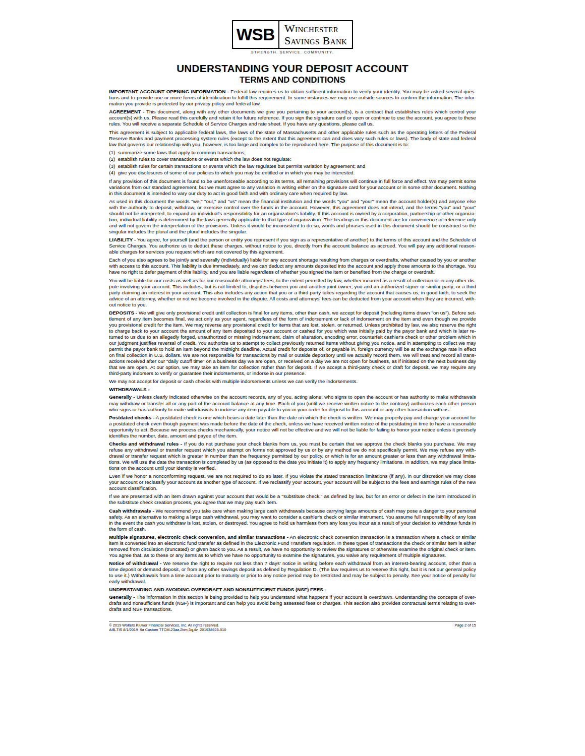WSB
Winchester
Savings Bank
STRENGTH. SERVICE. COMMUNITY.
UNDERSTANDING YOUR DEPOSIT ACCOUNT
TERMS AND CONDITIONS
IMPORTANT ACCOUNT OPENING INFORMATION - Federal law requires us to obtain sufficient information to verify your identity. You may be asked several questions and to provide one or more forms of identification to fulfill this requirement. In some instances we may use outside sources to confirm the information. The information you provide is protected by our privacy policy and federal law.
AGREEMENT - This document, along with any other documents we give you pertaining to your account(s), is a contract that establishes rules which control your account(s) with us. Please read this carefully and retain it for future reference. If you sign the signature card or open or continue to use the account, you agree to these rules. You will receive a separate Schedule of Service Charges and rate sheet. If you have any questions, please call us.
This agreement is subject to applicable federal laws, the laws of the state of Massachusetts and other applicable rules such as the operating letters of the Federal Reserve Banks and payment processing system rules (except to the extent that this agreement can and does vary such rules or laws). The body of state and federal law that governs our relationship with you, however, is too large and complex to be reproduced here. The purpose of this document is to:
(1) summarize some laws that apply to common transactions;
(2) establish rules to cover transactions or events which the law does not regulate;
(3) establish rules for certain transactions or events which the law regulates but permits variation by agreement; and
(4) give you disclosures of some of our policies to which you may be entitled or in which you may be interested.
If any provision of this document is found to be unenforceable according to its terms, all remaining provisions will continue in full force and effect. We may permit some variations from our standard agreement, but we must agree to any variation in writing either on the signature card for your account or in some other document. Nothing in this document is intended to vary our duty to act in good faith and with ordinary care when required by law.
As used in this document the words "we," "our," and "us" mean the financial institution and the words "you" and "your" mean the account holder(s) and anyone else with the authority to deposit, withdraw, or exercise control over the funds in the account. However, this agreement does not intend, and the terms "you" and "your" should not be interpreted, to expand an individual's responsibility for an organization's liability. If this account is owned by a corporation, partnership or other organization, individual liability is determined by the laws generally applicable to that type of organization. The headings in this document are for convenience or reference only and will not govern the interpretation of the provisions. Unless it would be inconsistent to do so, words and phrases used in this document should be construed so the singular includes the plural and the plural includes the singular.
LIABILITY - You agree, for yourself (and the person or entity you represent if you sign as a representative of another) to the terms of this account and the Schedule of Service Charges. You authorize us to deduct these charges, without notice to you, directly from the account balance as accrued. You will pay any additional reasonable charges for services you request which are not covered by this agreement.
Each of you also agrees to be jointly and severally (individually) liable for any account shortage resulting from charges or overdrafts, whether caused by you or another with access to this account. This liability is due immediately, and we can deduct any amounts deposited into the account and apply those amounts to the shortage. You have no right to defer payment of this liability, and you are liable regardless of whether you signed the item or benefited from the charge or overdraft.
You will be liable for our costs as well as for our reasonable attorneys' fees, to the extent permitted by law, whether incurred as a result of collection or in any other dispute involving your account. This includes, but is not limited to, disputes between you and another joint owner; you and an authorized signer or similar party; or a third party claiming an interest in your account. This also includes any action that you or a third party takes regarding the account that causes us, in good faith, to seek the advice of an attorney, whether or not we become involved in the dispute. All costs and attorneys' fees can be deducted from your account when they are incurred, without notice to you.
DEPOSITS - We will give only provisional credit until collection is final for any items, other than cash, we accept for deposit (including items drawn "on us"). Before settlement of any item becomes final, we act only as your agent, regardless of the form of indorsement or lack of indorsement on the item and even though we provide you provisional credit for the item. We may reverse any provisional credit for items that are lost, stolen, or returned. Unless prohibited by law, we also reserve the right to charge back to your account the amount of any item deposited to your account or cashed for you which was initially paid by the payor bank and which is later returned to us due to an allegedly forged, unauthorized or missing indorsement, claim of alteration, encoding error, counterfeit cashier's check or other problem which in our judgment justifies reversal of credit. You authorize us to attempt to collect previously returned items without giving you notice, and in attempting to collect we may permit the payor bank to hold an item beyond the midnight deadline. Actual credit for deposits of, or payable in, foreign currency will be at the exchange rate in effect on final collection in U.S. dollars. We are not responsible for transactions by mail or outside depository until we actually record them. We will treat and record all transactions received after our "daily cutoff time" on a business day we are open, or received on a day we are not open for business, as if initiated on the next business day that we are open. At our option, we may take an item for collection rather than for deposit. If we accept a third-party check or draft for deposit, we may require any third-party indorsers to verify or guarantee their indorsements, or indorse in our presence.
We may not accept for deposit or cash checks with multiple indorsements unless we can verify the indorsements.
WITHDRAWALS -
Generally - Unless clearly indicated otherwise on the account records, any of you, acting alone, who signs to open the account or has authority to make withdrawals may withdraw or transfer all or any part of the account balance at any time. Each of you (until we receive written notice to the contrary) authorizes each other person who signs or has authority to make withdrawals to indorse any item payable to you or your order for deposit to this account or any other transaction with us.
Postdated checks - A postdated check is one which bears a date later than the date on which the check is written. We may properly pay and charge your account for a postdated check even though payment was made before the date of the check, unless we have received written notice of the postdating in time to have a reasonable opportunity to act. Because we process checks mechanically, your notice will not be effective and we will not be liable for failing to honor your notice unless it precisely identifies the number, date, amount and payee of the item.
Checks and withdrawal rules - If you do not purchase your check blanks from us, you must be certain that we approve the check blanks you purchase. We may refuse any withdrawal or transfer request which you attempt on forms not approved by us or by any method we do not specifically permit. We may refuse any withdrawal or transfer request which is greater in number than the frequency permitted by our policy, or which is for an amount greater or less than any withdrawal limitations. We will use the date the transaction is completed by us (as opposed to the date you initiate it) to apply any frequency limitations. In addition, we may place limitations on the account until your identity is verified.
Even if we honor a nonconforming request, we are not required to do so later. If you violate the stated transaction limitations (if any), in our discretion we may close your account or reclassify your account as another type of account. If we reclassify your account, your account will be subject to the fees and earnings rules of the new account classification.
If we are presented with an item drawn against your account that would be a "substitute check," as defined by law, but for an error or defect in the item introduced in the substitute check creation process, you agree that we may pay such item.
Cash withdrawals - We recommend you take care when making large cash withdrawals because carrying large amounts of cash may pose a danger to your personal safety. As an alternative to making a large cash withdrawal, you may want to consider a cashier's check or similar instrument. You assume full responsibility of any loss in the event the cash you withdraw is lost, stolen, or destroyed. You agree to hold us harmless from any loss you incur as a result of your decision to withdraw funds in the form of cash.
Multiple signatures, electronic check conversion, and similar transactions - An electronic check conversion transaction is a transaction where a check or similar item is converted into an electronic fund transfer as defined in the Electronic Fund Transfers regulation. In these types of transactions the check or similar item is either removed from circulation (truncated) or given back to you. As a result, we have no opportunity to review the signatures or otherwise examine the original check or item. You agree that, as to these or any items as to which we have no opportunity to examine the signatures, you waive any requirement of multiple signatures.
Notice of withdrawal - We reserve the right to require not less than 7 days' notice in writing before each withdrawal from an interest-bearing account, other than a time deposit or demand deposit, or from any other savings deposit as defined by Regulation D. (The law requires us to reserve this right, but it is not our general policy to use it.) Withdrawals from a time account prior to maturity or prior to any notice period may be restricted and may be subject to penalty. See your notice of penalty for early withdrawal.
UNDERSTANDING AND AVOIDING OVERDRAFT AND NONSUFFICIENT FUNDS (NSF) FEES -
Generally - The information in this section is being provided to help you understand what happens if your account is overdrawn. Understanding the concepts of overdrafts and nonsufficient funds (NSF) is important and can help you avoid being assessed fees or charges. This section also provides contractual terms relating to overdrafts and NSF transactions.
© 2019 Wolters Kluwer Financial Services, Inc. All rights reserved.
AIB-TIS 8/1/2019 9a Custom TTCM-23aa,2bm,3q,4v 201938925-010
Page 2 of 15